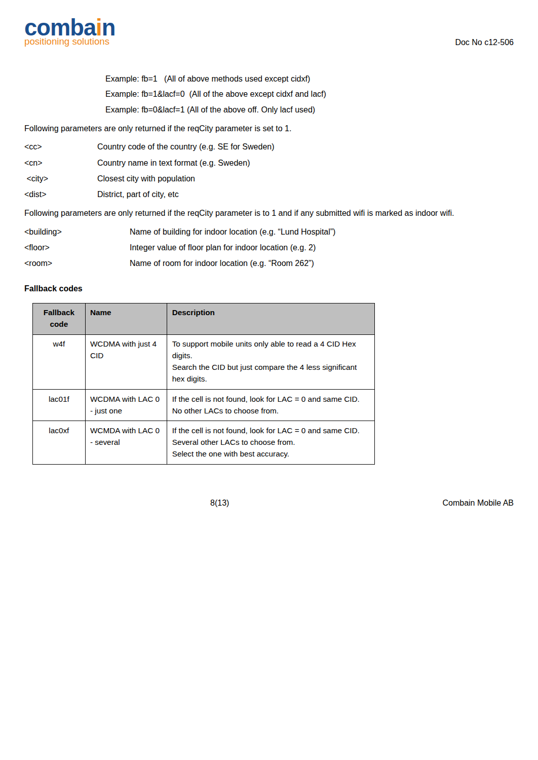combain
positioning solutions
Doc No c12-506
Example: fb=1 (All of above methods used except cidxf)
Example: fb=1&lacf=0 (All of the above except cidxf and lacf)
Example: fb=0&lacf=1 (All of the above off. Only lacf used)
Following parameters are only returned if the reqCity parameter is set to 1.
<cc>
Country code of the country (e.g. SE for Sweden)
<cn>
Country name in text format (e.g. Sweden)
<city>
Closest city with population
<dist>
District, part of city, etc
Following parameters are only returned if the reqCity parameter is to 1 and if any submitted wifi is marked as indoor wifi.
<building>
Name of building for indoor location (e.g. “Lund Hospital”)
<floor>
Integer value of floor plan for indoor location (e.g. 2)
<room>
Name of room for indoor location (e.g. “Room 262”)
Fallback codes
| Fallback code | Name | Description |
| --- | --- | --- |
| w4f | WCDMA with just 4 CID | To support mobile units only able to read a 4 CID Hex digits. Search the CID but just compare the 4 less significant hex digits. |
| lac01f | WCDMA with LAC 0 - just one | If the cell is not found, look for LAC = 0 and same CID. No other LACs to choose from. |
| lac0xf | WCMDA with LAC 0 - several | If the cell is not found, look for LAC = 0 and same CID. Several other LACs to choose from. Select the one with best accuracy. |
8(13)
Combain Mobile AB